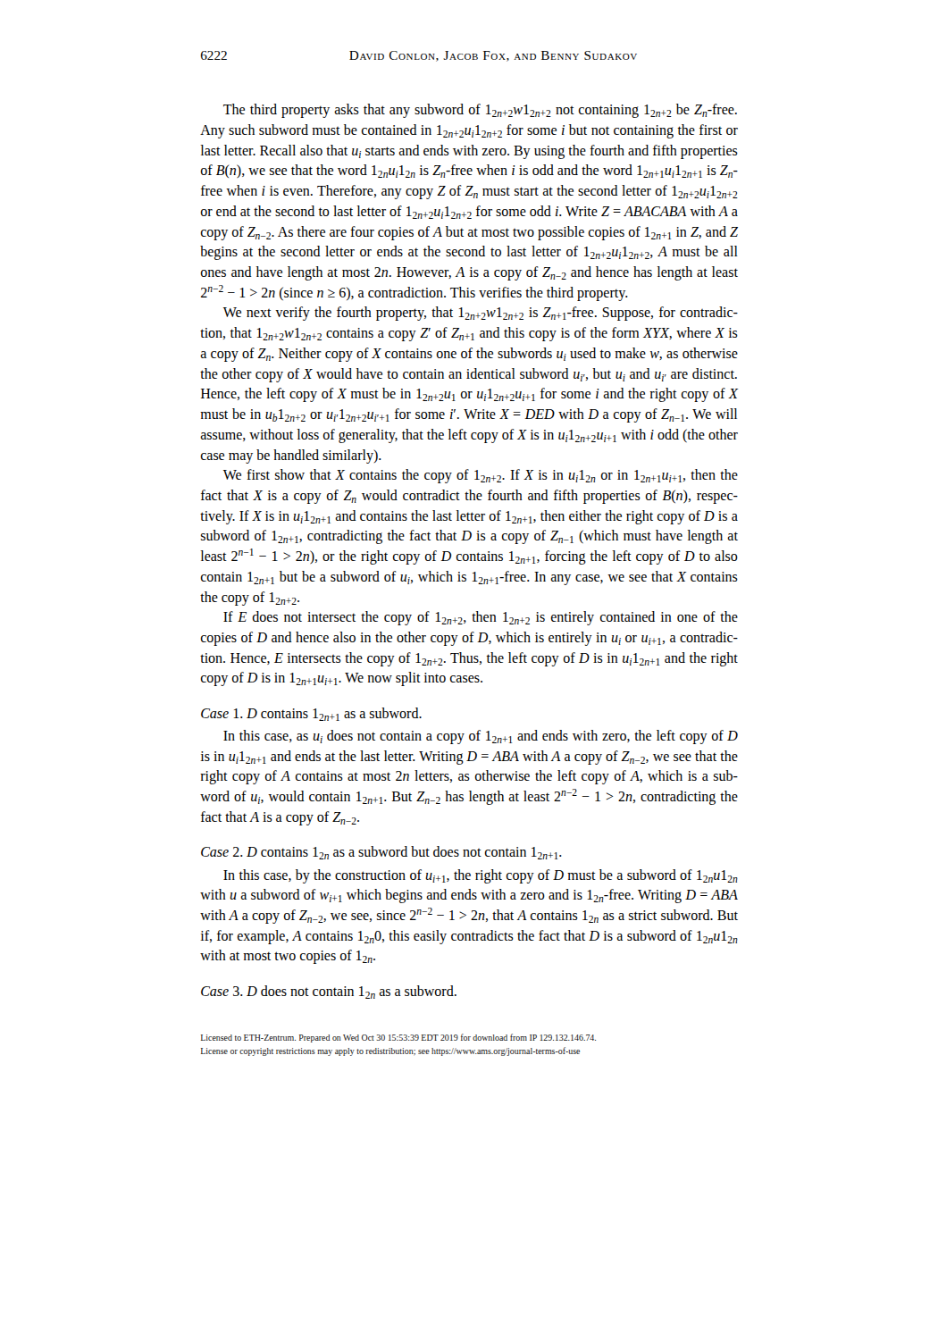6222 David Conlon, Jacob Fox, and Benny Sudakov
The third property asks that any subword of 12n+2w12n+2 not containing 12n+2 be Zn-free. Any such subword must be contained in 12n+2ui12n+2 for some i but not containing the first or last letter. Recall also that ui starts and ends with zero. By using the fourth and fifth properties of B(n), we see that the word 12nui12n is Zn-free when i is odd and the word 12n+1ui12n+1 is Zn-free when i is even. Therefore, any copy Z of Zn must start at the second letter of 12n+2ui12n+2 or end at the second to last letter of 12n+2ui12n+2 for some odd i. Write Z = ABACABA with A a copy of Zn−2. As there are four copies of A but at most two possible copies of 12n+1 in Z, and Z begins at the second letter or ends at the second to last letter of 12n+2ui12n+2, A must be all ones and have length at most 2n. However, A is a copy of Zn−2 and hence has length at least 2n−2 − 1 > 2n (since n ≥ 6), a contradiction. This verifies the third property.
We next verify the fourth property, that 12n+2w12n+2 is Zn+1-free. Suppose, for contradiction, that 12n+2w12n+2 contains a copy Z′ of Zn+1 and this copy is of the form XYX, where X is a copy of Zn. Neither copy of X contains one of the subwords ui used to make w, as otherwise the other copy of X would have to contain an identical subword ui′, but ui and ui′ are distinct. Hence, the left copy of X must be in 12n+2u1 or ui12n+2ui+1 for some i and the right copy of X must be in ub12n+2 or ui′12n+2ui′+1 for some i′. Write X = DED with D a copy of Zn−1. We will assume, without loss of generality, that the left copy of X is in ui12n+2ui+1 with i odd (the other case may be handled similarly).
We first show that X contains the copy of 12n+2. If X is in ui12n or in 12n+1ui+1, then the fact that X is a copy of Zn would contradict the fourth and fifth properties of B(n), respectively. If X is in ui12n+1 and contains the last letter of 12n+1, then either the right copy of D is a subword of 12n+1, contradicting the fact that D is a copy of Zn−1 (which must have length at least 2n−1 − 1 > 2n), or the right copy of D contains 12n+1, forcing the left copy of D to also contain 12n+1 but be a subword of ui, which is 12n+1-free. In any case, we see that X contains the copy of 12n+2.
If E does not intersect the copy of 12n+2, then 12n+2 is entirely contained in one of the copies of D and hence also in the other copy of D, which is entirely in ui or ui+1, a contradiction. Hence, E intersects the copy of 12n+2. Thus, the left copy of D is in ui12n+1 and the right copy of D is in 12n+1ui+1. We now split into cases.
Case 1. D contains 12n+1 as a subword.
In this case, as ui does not contain a copy of 12n+1 and ends with zero, the left copy of D is in ui12n+1 and ends at the last letter. Writing D = ABA with A a copy of Zn−2, we see that the right copy of A contains at most 2n letters, as otherwise the left copy of A, which is a subword of ui, would contain 12n+1. But Zn−2 has length at least 2n−2 − 1 > 2n, contradicting the fact that A is a copy of Zn−2.
Case 2. D contains 12n as a subword but does not contain 12n+1.
In this case, by the construction of ui+1, the right copy of D must be a subword of 12nu12n with u a subword of wi+1 which begins and ends with a zero and is 12n-free. Writing D = ABA with A a copy of Zn−2, we see, since 2n−2 − 1 > 2n, that A contains 12n as a strict subword. But if, for example, A contains 12n0, this easily contradicts the fact that D is a subword of 12nu12n with at most two copies of 12n.
Case 3. D does not contain 12n as a subword.
Licensed to ETH-Zentrum. Prepared on Wed Oct 30 15:53:39 EDT 2019 for download from IP 129.132.146.74.
License or copyright restrictions may apply to redistribution; see https://www.ams.org/journal-terms-of-use